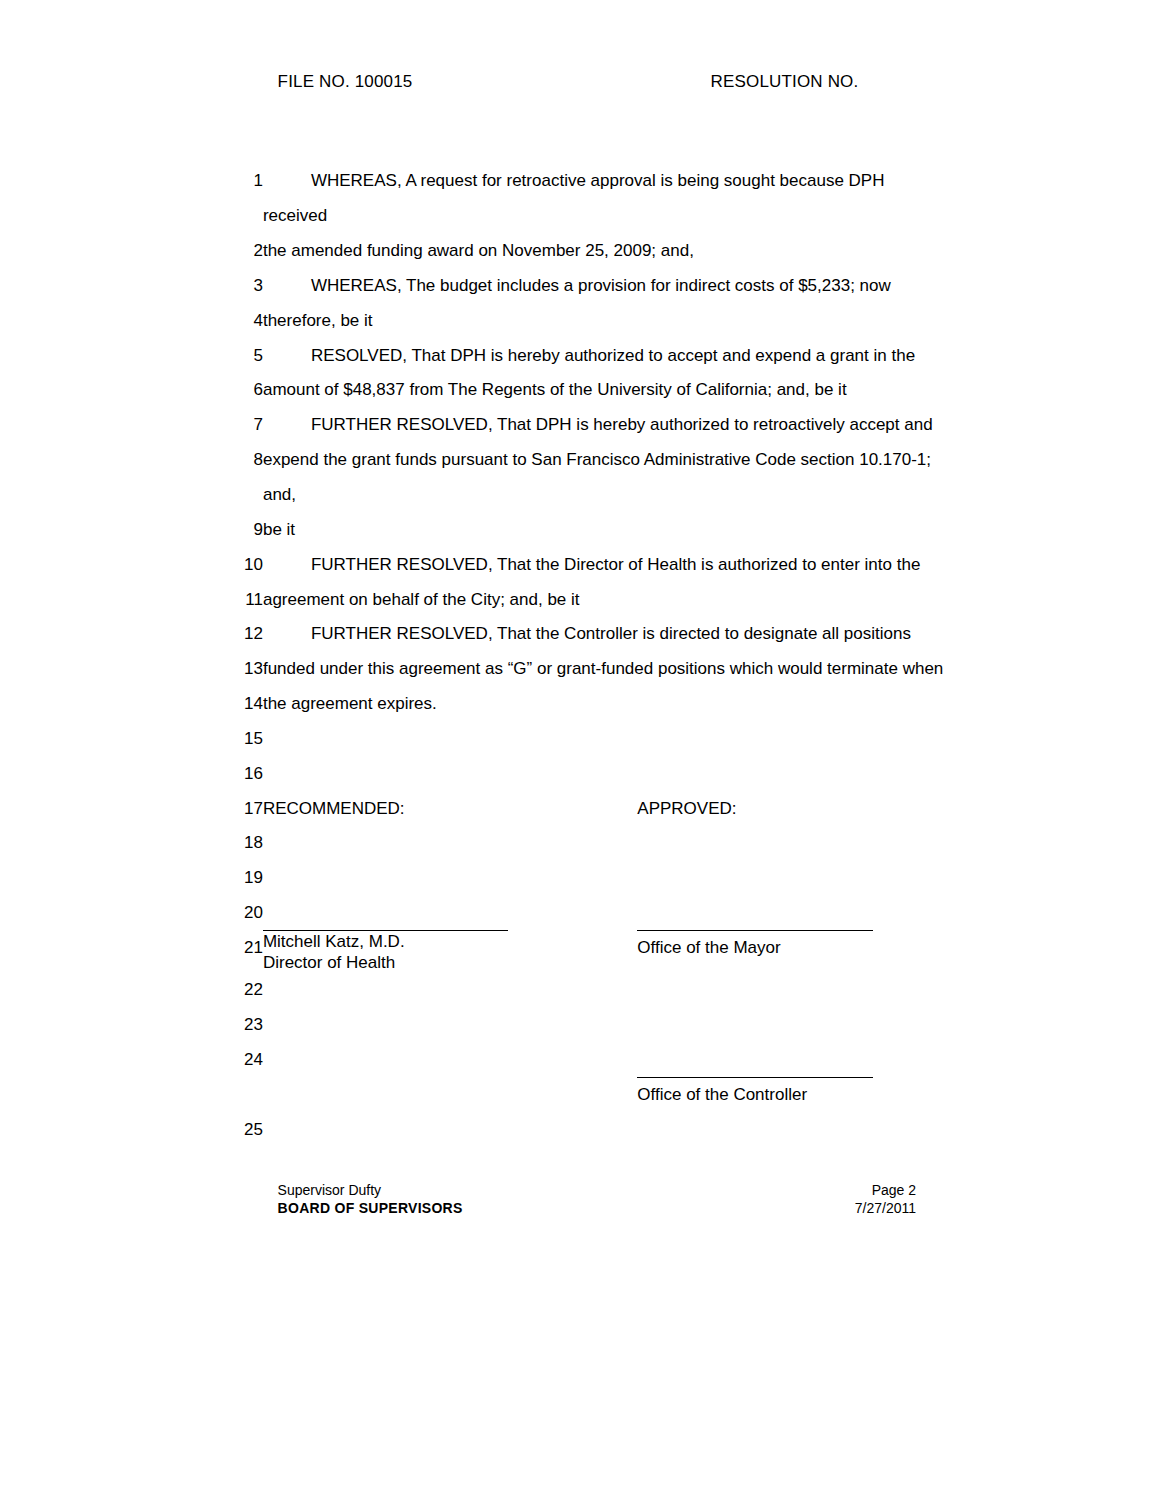FILE NO. 100015
RESOLUTION NO.
| 1 | WHEREAS, A request for retroactive approval is being sought because DPH received |
| 2 | the amended funding award on November 25, 2009; and, |
| 3 | WHEREAS, The budget includes a provision for indirect costs of $5,233; now |
| 4 | therefore, be it |
| 5 | RESOLVED, That DPH is hereby authorized to accept and expend a grant in the |
| 6 | amount of $48,837 from The Regents of the University of California; and, be it |
| 7 | FURTHER RESOLVED, That DPH is hereby authorized to retroactively accept and |
| 8 | expend the grant funds pursuant to San Francisco Administrative Code section 10.170-1; and, |
| 9 | be it |
| 10 | FURTHER RESOLVED, That the Director of Health is authorized to enter into the |
| 11 | agreement on behalf of the City; and, be it |
| 12 | FURTHER RESOLVED, That the Controller is directed to designate all positions |
| 13 | funded under this agreement as “G” or grant-funded positions which would terminate when |
| 14 | the agreement expires. |
| 15 | |
| 16 | |
| 17 | RECOMMENDED: APPROVED: |
| 18 | |
| 19 | |
| 20 | |
| 21 | Mitchell Katz, M.D. Director of Health Office of the Mayor |
| 22 | |
| 23 | |
| 24 | Office of the Controller |
| 25 | |
Supervisor Dufty
BOARD OF SUPERVISORS
Page 2
7/27/2011